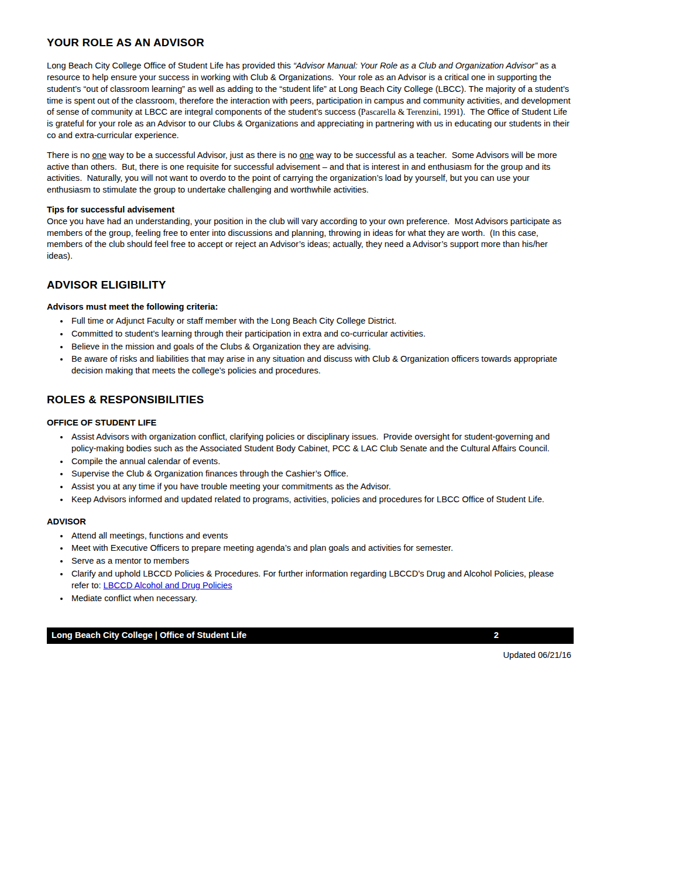YOUR ROLE AS AN ADVISOR
Long Beach City College Office of Student Life has provided this “Advisor Manual: Your Role as a Club and Organization Advisor” as a resource to help ensure your success in working with Club & Organizations. Your role as an Advisor is a critical one in supporting the student’s “out of classroom learning” as well as adding to the “student life” at Long Beach City College (LBCC). The majority of a student’s time is spent out of the classroom, therefore the interaction with peers, participation in campus and community activities, and development of sense of community at LBCC are integral components of the student’s success (Pascarella & Terenzini, 1991). The Office of Student Life is grateful for your role as an Advisor to our Clubs & Organizations and appreciating in partnering with us in educating our students in their co and extra-curricular experience.
There is no one way to be a successful Advisor, just as there is no one way to be successful as a teacher. Some Advisors will be more active than others. But, there is one requisite for successful advisement – and that is interest in and enthusiasm for the group and its activities. Naturally, you will not want to overdo to the point of carrying the organization’s load by yourself, but you can use your enthusiasm to stimulate the group to undertake challenging and worthwhile activities.
Tips for successful advisement
Once you have had an understanding, your position in the club will vary according to your own preference. Most Advisors participate as members of the group, feeling free to enter into discussions and planning, throwing in ideas for what they are worth. (In this case, members of the club should feel free to accept or reject an Advisor’s ideas; actually, they need a Advisor’s support more than his/her ideas).
ADVISOR ELIGIBILITY
Advisors must meet the following criteria:
Full time or Adjunct Faculty or staff member with the Long Beach City College District.
Committed to student’s learning through their participation in extra and co-curricular activities.
Believe in the mission and goals of the Clubs & Organization they are advising.
Be aware of risks and liabilities that may arise in any situation and discuss with Club & Organization officers towards appropriate decision making that meets the college’s policies and procedures.
ROLES & RESPONSIBILITIES
OFFICE OF STUDENT LIFE
Assist Advisors with organization conflict, clarifying policies or disciplinary issues. Provide oversight for student-governing and policy-making bodies such as the Associated Student Body Cabinet, PCC & LAC Club Senate and the Cultural Affairs Council.
Compile the annual calendar of events.
Supervise the Club & Organization finances through the Cashier’s Office.
Assist you at any time if you have trouble meeting your commitments as the Advisor.
Keep Advisors informed and updated related to programs, activities, policies and procedures for LBCC Office of Student Life.
ADVISOR
Attend all meetings, functions and events
Meet with Executive Officers to prepare meeting agenda’s and plan goals and activities for semester.
Serve as a mentor to members
Clarify and uphold LBCCD Policies & Procedures. For further information regarding LBCCD’s Drug and Alcohol Policies, please refer to: LBCCD Alcohol and Drug Policies
Mediate conflict when necessary.
Long Beach City College | Office of Student Life 2
Updated 06/21/16